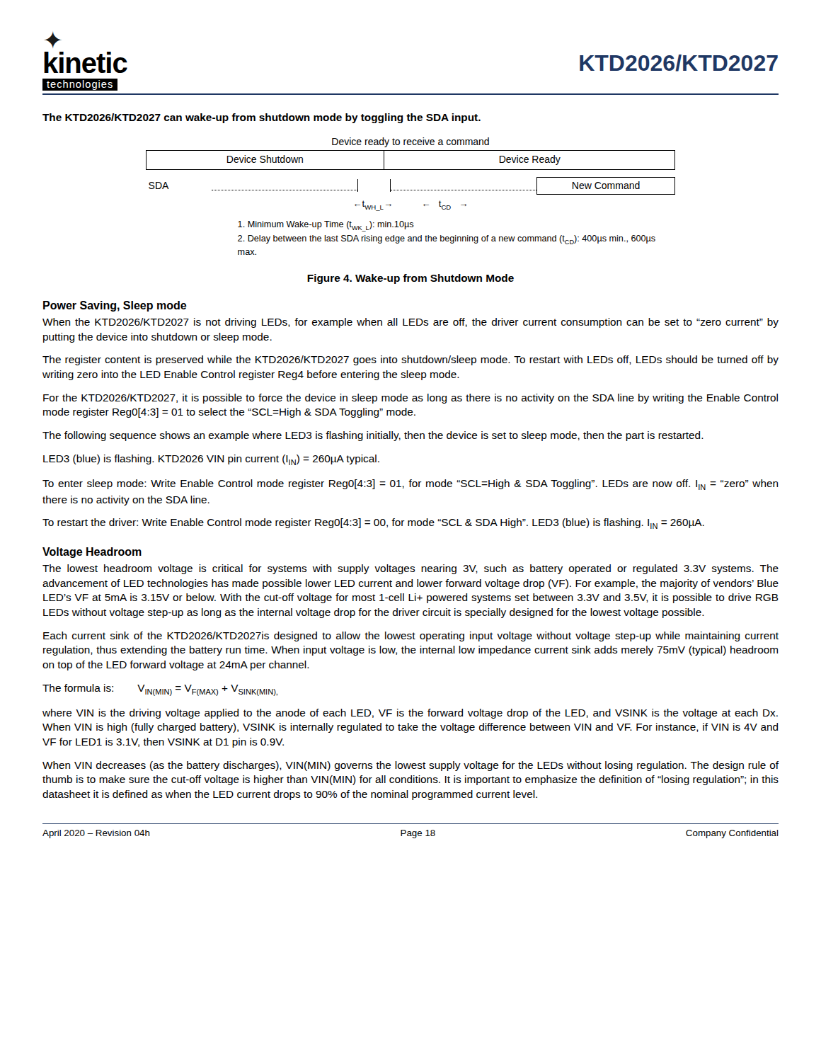✦
kinetic
technologies
KTD2026/KTD2027
The KTD2026/KTD2027 can wake-up from shutdown mode by toggling the SDA input.
Device ready to receive a command
| Device Shutdown | Device Ready |
SDA
New Command
←tWH_L→ ← tCD →
1. Minimum Wake-up Time (tWK_L): min.10µs
2. Delay between the last SDA rising edge and the beginning of a new command (tCD): 400µs min., 600µs max.
Figure 4. Wake-up from Shutdown Mode
Power Saving, Sleep mode
When the KTD2026/KTD2027 is not driving LEDs, for example when all LEDs are off, the driver current consumption can be set to “zero current” by putting the device into shutdown or sleep mode.
The register content is preserved while the KTD2026/KTD2027 goes into shutdown/sleep mode. To restart with LEDs off, LEDs should be turned off by writing zero into the LED Enable Control register Reg4 before entering the sleep mode.
For the KTD2026/KTD2027, it is possible to force the device in sleep mode as long as there is no activity on the SDA line by writing the Enable Control mode register Reg0[4:3] = 01 to select the “SCL=High & SDA Toggling” mode.
The following sequence shows an example where LED3 is flashing initially, then the device is set to sleep mode, then the part is restarted.
LED3 (blue) is flashing. KTD2026 VIN pin current (IIN) = 260µA typical.
To enter sleep mode: Write Enable Control mode register Reg0[4:3] = 01, for mode “SCL=High & SDA Toggling”. LEDs are now off. IIN = “zero” when there is no activity on the SDA line.
To restart the driver: Write Enable Control mode register Reg0[4:3] = 00, for mode “SCL & SDA High”. LED3 (blue) is flashing. IIN = 260µA.
Voltage Headroom
The lowest headroom voltage is critical for systems with supply voltages nearing 3V, such as battery operated or regulated 3.3V systems. The advancement of LED technologies has made possible lower LED current and lower forward voltage drop (VF). For example, the majority of vendors’ Blue LED’s VF at 5mA is 3.15V or below. With the cut-off voltage for most 1-cell Li+ powered systems set between 3.3V and 3.5V, it is possible to drive RGB LEDs without voltage step-up as long as the internal voltage drop for the driver circuit is specially designed for the lowest voltage possible.
Each current sink of the KTD2026/KTD2027is designed to allow the lowest operating input voltage without voltage step-up while maintaining current regulation, thus extending the battery run time. When input voltage is low, the internal low impedance current sink adds merely 75mV (typical) headroom on top of the LED forward voltage at 24mA per channel.
The formula is: VIN(MIN) = VF(MAX) + VSINK(MIN),
where VIN is the driving voltage applied to the anode of each LED, VF is the forward voltage drop of the LED, and VSINK is the voltage at each Dx. When VIN is high (fully charged battery), VSINK is internally regulated to take the voltage difference between VIN and VF. For instance, if VIN is 4V and VF for LED1 is 3.1V, then VSINK at D1 pin is 0.9V.
When VIN decreases (as the battery discharges), VIN(MIN) governs the lowest supply voltage for the LEDs without losing regulation. The design rule of thumb is to make sure the cut-off voltage is higher than VIN(MIN) for all conditions. It is important to emphasize the definition of “losing regulation”; in this datasheet it is defined as when the LED current drops to 90% of the nominal programmed current level.
April 2020 – Revision 04h Page 18 Company Confidential